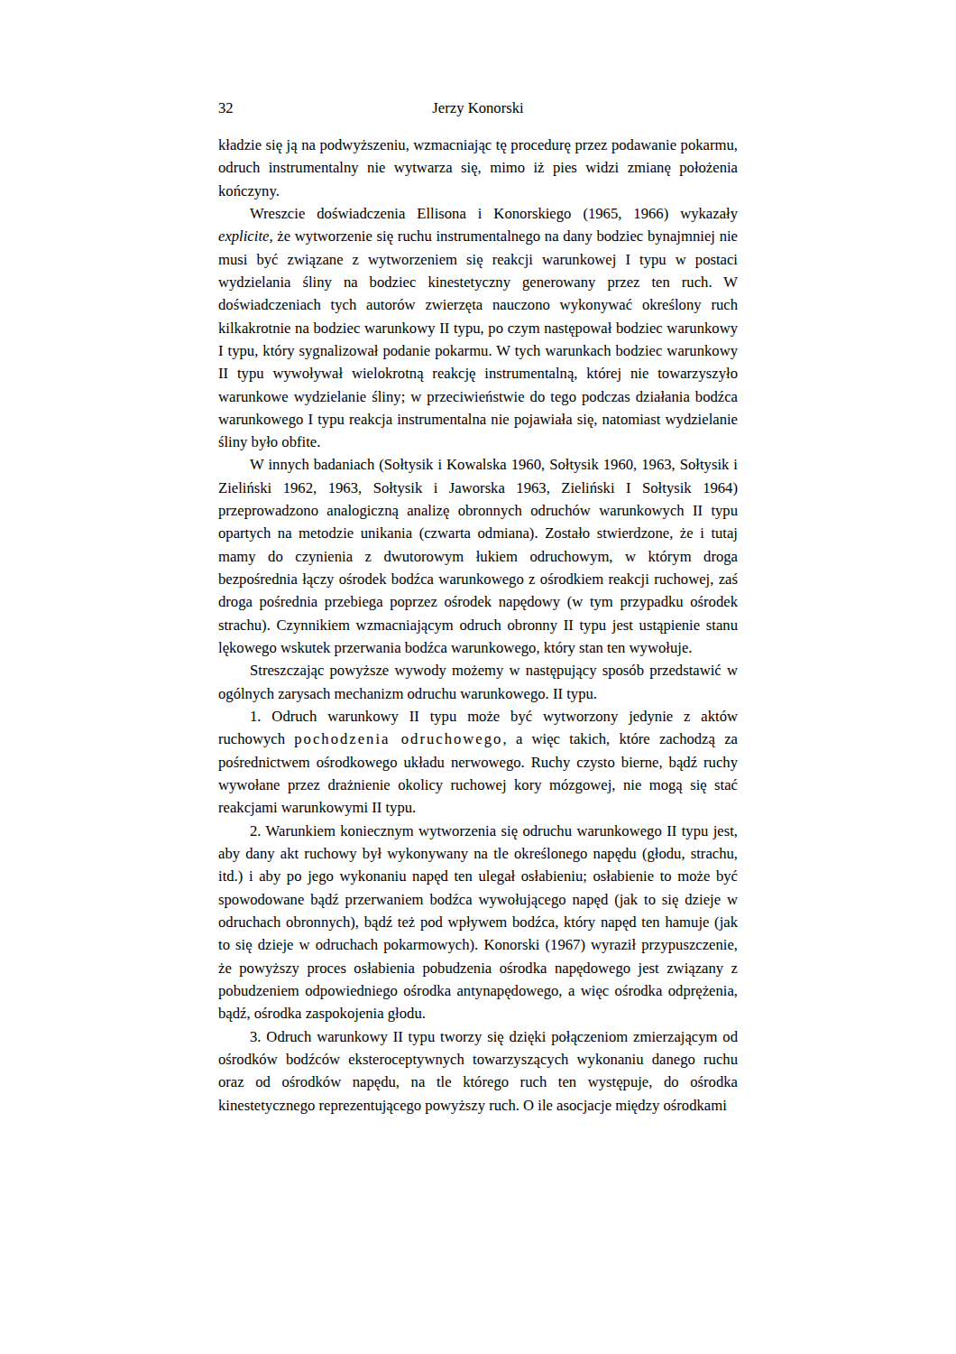32
Jerzy Konorski
kładzie się ją na podwyższeniu, wzmacniając tę procedurę przez podawanie pokarmu, odruch instrumentalny nie wytwarza się, mimo iż pies widzi zmianę położenia kończyny.
Wreszcie doświadczenia Ellisona i Konorskiego (1965, 1966) wykazały explicite, że wytworzenie się ruchu instrumentalnego na dany bodziec bynajmniej nie musi być związane z wytworzeniem się reakcji warunkowej I typu w postaci wydzielania śliny na bodziec kinestetyczny generowany przez ten ruch. W doświadczeniach tych autorów zwierzęta nauczono wykonywać określony ruch kilkakrotnie na bodziec warunkowy II typu, po czym następował bodziec warunkowy I typu, który sygnalizował podanie pokarmu. W tych warunkach bodziec warunkowy II typu wywoływał wielokrotną reakcję instrumentalną, której nie towarzyszyło warunkowe wydzielanie śliny; w przeciwieństwie do tego podczas działania bodźca warunkowego I typu reakcja instrumentalna nie pojawiała się, natomiast wydzielanie śliny było obfite.
W innych badaniach (Sołtysik i Kowalska 1960, Sołtysik 1960, 1963, Sołtysik i Zieliński 1962, 1963, Sołtysik i Jaworska 1963, Zieliński I Sołtysik 1964) przeprowadzono analogiczną analizę obronnych odruchów warunkowych II typu opartych na metodzie unikania (czwarta odmiana). Zostało stwierdzone, że i tutaj mamy do czynienia z dwutorowym łukiem odruchowym, w którym droga bezpośrednia łączy ośrodek bodźca warunkowego z ośrodkiem reakcji ruchowej, zaś droga pośrednia przebiega poprzez ośrodek napędowy (w tym przypadku ośrodek strachu). Czynnikiem wzmacniającym odruch obronny II typu jest ustąpienie stanu lękowego wskutek przerwania bodźca warunkowego, który stan ten wywołuje.
Streszczając powyższe wywody możemy w następujący sposób przedstawić w ogólnych zarysach mechanizm odruchu warunkowego. II typu.
1. Odruch warunkowy II typu może być wytworzony jedynie z aktów ruchowych pochodzenia odruchowego, a więc takich, które zachodzą za pośrednictwem ośrodkowego układu nerwowego. Ruchy czysto bierne, bądź ruchy wywołane przez drażnienie okolicy ruchowej kory mózgowej, nie mogą się stać reakcjami warunkowymi II typu.
2. Warunkiem koniecznym wytworzenia się odruchu warunkowego II typu jest, aby dany akt ruchowy był wykonywany na tle określonego napędu (głodu, strachu, itd.) i aby po jego wykonaniu napęd ten ulegał osłabieniu; osłabienie to może być spowodowane bądź przerwaniem bodźca wywołującego napęd (jak to się dzieje w odruchach obronnych), bądź też pod wpływem bodźca, który napęd ten hamuje (jak to się dzieje w odruchach pokarmowych). Konorski (1967) wyraził przypuszczenie, że powyższy proces osłabienia pobudzenia ośrodka napędowego jest związany z pobudzeniem odpowiedniego ośrodka antynapędowego, a więc ośrodka odprężenia, bądź, ośrodka zaspokojenia głodu.
3. Odruch warunkowy II typu tworzy się dzięki połączeniom zmierzającym od ośrodków bodźców eksteroceptywnych towarzyszących wykonaniu danego ruchu oraz od ośrodków napędu, na tle którego ruch ten występuje, do ośrodka kinestetycznego reprezentującego powyższy ruch. O ile asocjacje między ośrodkami